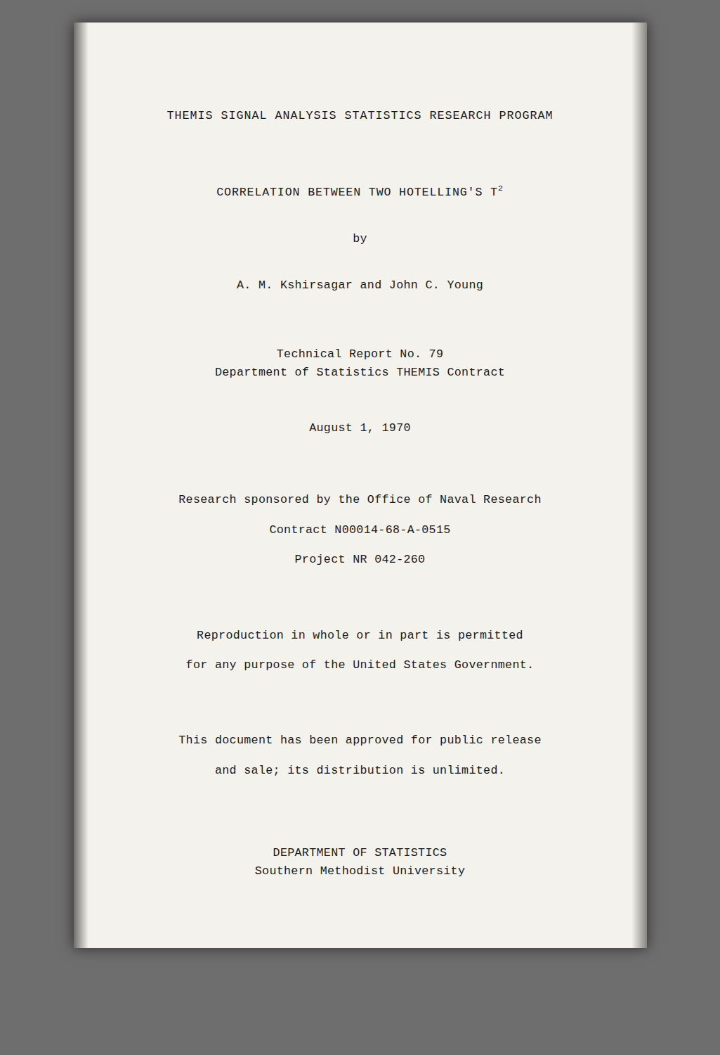THEMIS SIGNAL ANALYSIS STATISTICS RESEARCH PROGRAM
CORRELATION BETWEEN TWO HOTELLING'S T2
by
A. M. Kshirsagar and John C. Young
Technical Report No. 79
Department of Statistics THEMIS Contract
August 1, 1970
Research sponsored by the Office of Naval Research
Contract N00014-68-A-0515
Project NR 042-260
Reproduction in whole or in part is permitted
for any purpose of the United States Government.
This document has been approved for public release
and sale; its distribution is unlimited.
DEPARTMENT OF STATISTICS
Southern Methodist University